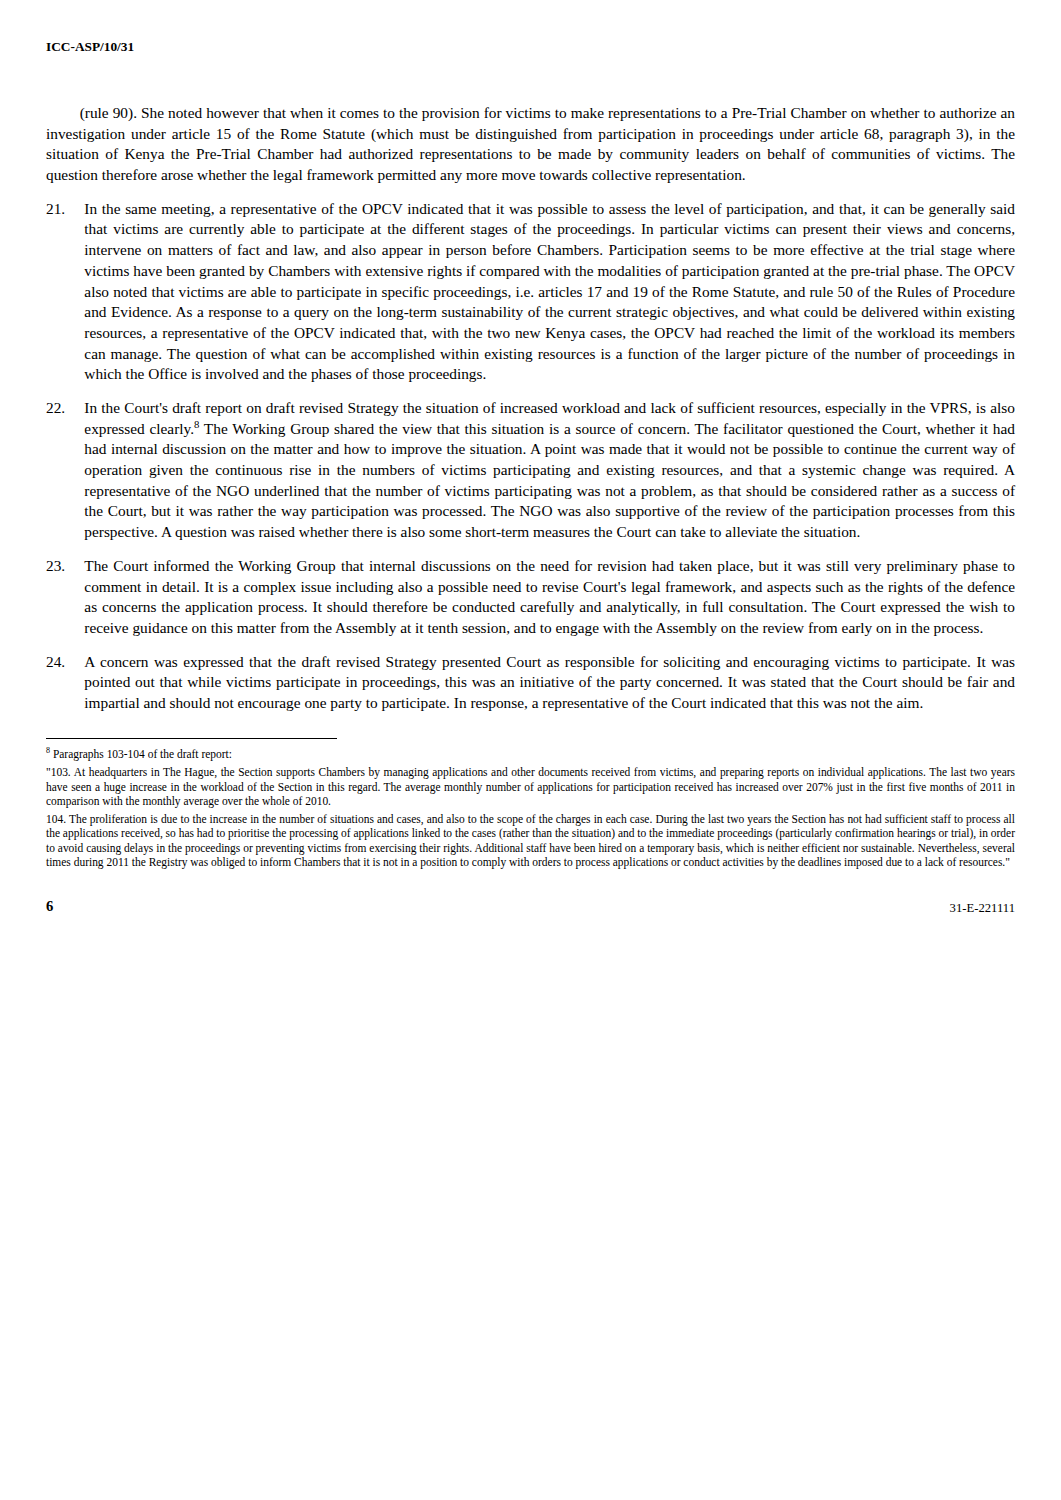ICC-ASP/10/31
(rule 90). She noted however that when it comes to the provision for victims to make representations to a Pre-Trial Chamber on whether to authorize an investigation under article 15 of the Rome Statute (which must be distinguished from participation in proceedings under article 68, paragraph 3), in the situation of Kenya the Pre-Trial Chamber had authorized representations to be made by community leaders on behalf of communities of victims. The question therefore arose whether the legal framework permitted any more move towards collective representation.
21.
In the same meeting, a representative of the OPCV indicated that it was possible to assess the level of participation, and that, it can be generally said that victims are currently able to participate at the different stages of the proceedings. In particular victims can present their views and concerns, intervene on matters of fact and law, and also appear in person before Chambers. Participation seems to be more effective at the trial stage where victims have been granted by Chambers with extensive rights if compared with the modalities of participation granted at the pre-trial phase. The OPCV also noted that victims are able to participate in specific proceedings, i.e. articles 17 and 19 of the Rome Statute, and rule 50 of the Rules of Procedure and Evidence. As a response to a query on the long-term sustainability of the current strategic objectives, and what could be delivered within existing resources, a representative of the OPCV indicated that, with the two new Kenya cases, the OPCV had reached the limit of the workload its members can manage. The question of what can be accomplished within existing resources is a function of the larger picture of the number of proceedings in which the Office is involved and the phases of those proceedings.
22.
In the Court's draft report on draft revised Strategy the situation of increased workload and lack of sufficient resources, especially in the VPRS, is also expressed clearly.8 The Working Group shared the view that this situation is a source of concern. The facilitator questioned the Court, whether it had had internal discussion on the matter and how to improve the situation. A point was made that it would not be possible to continue the current way of operation given the continuous rise in the numbers of victims participating and existing resources, and that a systemic change was required. A representative of the NGO underlined that the number of victims participating was not a problem, as that should be considered rather as a success of the Court, but it was rather the way participation was processed. The NGO was also supportive of the review of the participation processes from this perspective. A question was raised whether there is also some short-term measures the Court can take to alleviate the situation.
23.
The Court informed the Working Group that internal discussions on the need for revision had taken place, but it was still very preliminary phase to comment in detail. It is a complex issue including also a possible need to revise Court's legal framework, and aspects such as the rights of the defence as concerns the application process. It should therefore be conducted carefully and analytically, in full consultation. The Court expressed the wish to receive guidance on this matter from the Assembly at it tenth session, and to engage with the Assembly on the review from early on in the process.
24.
A concern was expressed that the draft revised Strategy presented Court as responsible for soliciting and encouraging victims to participate. It was pointed out that while victims participate in proceedings, this was an initiative of the party concerned. It was stated that the Court should be fair and impartial and should not encourage one party to participate. In response, a representative of the Court indicated that this was not the aim.
8 Paragraphs 103-104 of the draft report:
"103. At headquarters in The Hague, the Section supports Chambers by managing applications and other documents received from victims, and preparing reports on individual applications. The last two years have seen a huge increase in the workload of the Section in this regard. The average monthly number of applications for participation received has increased over 207% just in the first five months of 2011 in comparison with the monthly average over the whole of 2010.
104. The proliferation is due to the increase in the number of situations and cases, and also to the scope of the charges in each case. During the last two years the Section has not had sufficient staff to process all the applications received, so has had to prioritise the processing of applications linked to the cases (rather than the situation) and to the immediate proceedings (particularly confirmation hearings or trial), in order to avoid causing delays in the proceedings or preventing victims from exercising their rights. Additional staff have been hired on a temporary basis, which is neither efficient nor sustainable. Nevertheless, several times during 2011 the Registry was obliged to inform Chambers that it is not in a position to comply with orders to process applications or conduct activities by the deadlines imposed due to a lack of resources."
6
31-E-221111